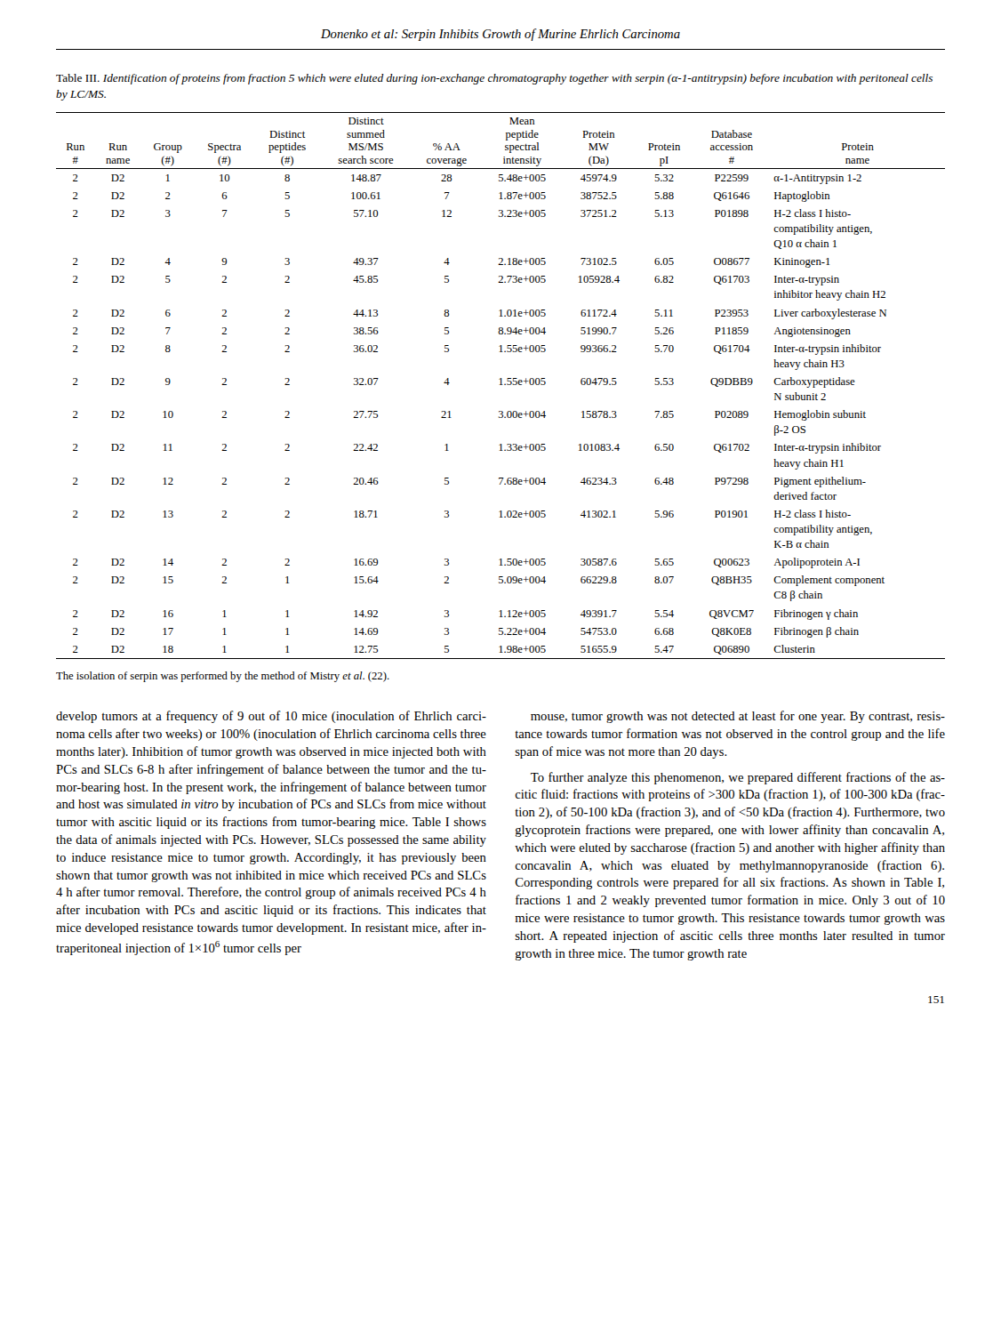Donenko et al: Serpin Inhibits Growth of Murine Ehrlich Carcinoma
Table III. Identification of proteins from fraction 5 which were eluted during ion-exchange chromatography together with serpin (α-1-antitrypsin) before incubation with peritoneal cells by LC/MS.
| Run # | Run name | Group (#) | Spectra (#) | Distinct peptides (#) | Distinct summed MS/MS search score | % AA coverage | Mean peptide spectral intensity | Protein MW (Da) | Protein pI | Database accession # | Protein name |
| --- | --- | --- | --- | --- | --- | --- | --- | --- | --- | --- | --- |
| 2 | D2 | 1 | 10 | 8 | 148.87 | 28 | 5.48e+005 | 45974.9 | 5.32 | P22599 | α-1-Antitrypsin 1-2 |
| 2 | D2 | 2 | 6 | 5 | 100.61 | 7 | 1.87e+005 | 38752.5 | 5.88 | Q61646 | Haptoglobin |
| 2 | D2 | 3 | 7 | 5 | 57.10 | 12 | 3.23e+005 | 37251.2 | 5.13 | P01898 | H-2 class I histo- compatibility antigen, Q10 α chain 1 |
| 2 | D2 | 4 | 9 | 3 | 49.37 | 4 | 2.18e+005 | 73102.5 | 6.05 | O08677 | Kininogen-1 |
| 2 | D2 | 5 | 2 | 2 | 45.85 | 5 | 2.73e+005 | 105928.4 | 6.82 | Q61703 | Inter-α-trypsin inhibitor heavy chain H2 |
| 2 | D2 | 6 | 2 | 2 | 44.13 | 8 | 1.01e+005 | 61172.4 | 5.11 | P23953 | Liver carboxylesterase N |
| 2 | D2 | 7 | 2 | 2 | 38.56 | 5 | 8.94e+004 | 51990.7 | 5.26 | P11859 | Angiotensinogen |
| 2 | D2 | 8 | 2 | 2 | 36.02 | 5 | 1.55e+005 | 99366.2 | 5.70 | Q61704 | Inter-α-trypsin inhibitor heavy chain H3 |
| 2 | D2 | 9 | 2 | 2 | 32.07 | 4 | 1.55e+005 | 60479.5 | 5.53 | Q9DBB9 | Carboxypeptidase N subunit 2 |
| 2 | D2 | 10 | 2 | 2 | 27.75 | 21 | 3.00e+004 | 15878.3 | 7.85 | P02089 | Hemoglobin subunit β-2 OS |
| 2 | D2 | 11 | 2 | 2 | 22.42 | 1 | 1.33e+005 | 101083.4 | 6.50 | Q61702 | Inter-α-trypsin inhibitor heavy chain H1 |
| 2 | D2 | 12 | 2 | 2 | 20.46 | 5 | 7.68e+004 | 46234.3 | 6.48 | P97298 | Pigment epithelium- derived factor |
| 2 | D2 | 13 | 2 | 2 | 18.71 | 3 | 1.02e+005 | 41302.1 | 5.96 | P01901 | H-2 class I histo- compatibility antigen, K-B α chain |
| 2 | D2 | 14 | 2 | 2 | 16.69 | 3 | 1.50e+005 | 30587.6 | 5.65 | Q00623 | Apolipoprotein A-I |
| 2 | D2 | 15 | 2 | 1 | 15.64 | 2 | 5.09e+004 | 66229.8 | 8.07 | Q8BH35 | Complement component C8 β chain |
| 2 | D2 | 16 | 1 | 1 | 14.92 | 3 | 1.12e+005 | 49391.7 | 5.54 | Q8VCM7 | Fibrinogen γ chain |
| 2 | D2 | 17 | 1 | 1 | 14.69 | 3 | 5.22e+004 | 54753.0 | 6.68 | Q8K0E8 | Fibrinogen β chain |
| 2 | D2 | 18 | 1 | 1 | 12.75 | 5 | 1.98e+005 | 51655.9 | 5.47 | Q06890 | Clusterin |
The isolation of serpin was performed by the method of Mistry et al. (22).
develop tumors at a frequency of 9 out of 10 mice (inoculation of Ehrlich carcinoma cells after two weeks) or 100% (inoculation of Ehrlich carcinoma cells three months later). Inhibition of tumor growth was observed in mice injected both with PCs and SLCs 6-8 h after infringement of balance between the tumor and the tumor-bearing host. In the present work, the infringement of balance between tumor and host was simulated in vitro by incubation of PCs and SLCs from mice without tumor with ascitic liquid or its fractions from tumor-bearing mice. Table I shows the data of animals injected with PCs. However, SLCs possessed the same ability to induce resistance mice to tumor growth. Accordingly, it has previously been shown that tumor growth was not inhibited in mice which received PCs and SLCs 4 h after tumor removal. Therefore, the control group of animals received PCs 4 h after incubation with PCs and ascitic liquid or its fractions. This indicates that mice developed resistance towards tumor development. In resistant mice, after intraperitoneal injection of 1×106 tumor cells per
mouse, tumor growth was not detected at least for one year. By contrast, resistance towards tumor formation was not observed in the control group and the life span of mice was not more than 20 days.
To further analyze this phenomenon, we prepared different fractions of the ascitic fluid: fractions with proteins of >300 kDa (fraction 1), of 100-300 kDa (fraction 2), of 50-100 kDa (fraction 3), and of <50 kDa (fraction 4). Furthermore, two glycoprotein fractions were prepared, one with lower affinity than concavalin A, which were eluted by saccharose (fraction 5) and another with higher affinity than concavalin A, which was eluated by methylmannopyranoside (fraction 6). Corresponding controls were prepared for all six fractions. As shown in Table I, fractions 1 and 2 weakly prevented tumor formation in mice. Only 3 out of 10 mice were resistance to tumor growth. This resistance towards tumor growth was short. A repeated injection of ascitic cells three months later resulted in tumor growth in three mice. The tumor growth rate
151